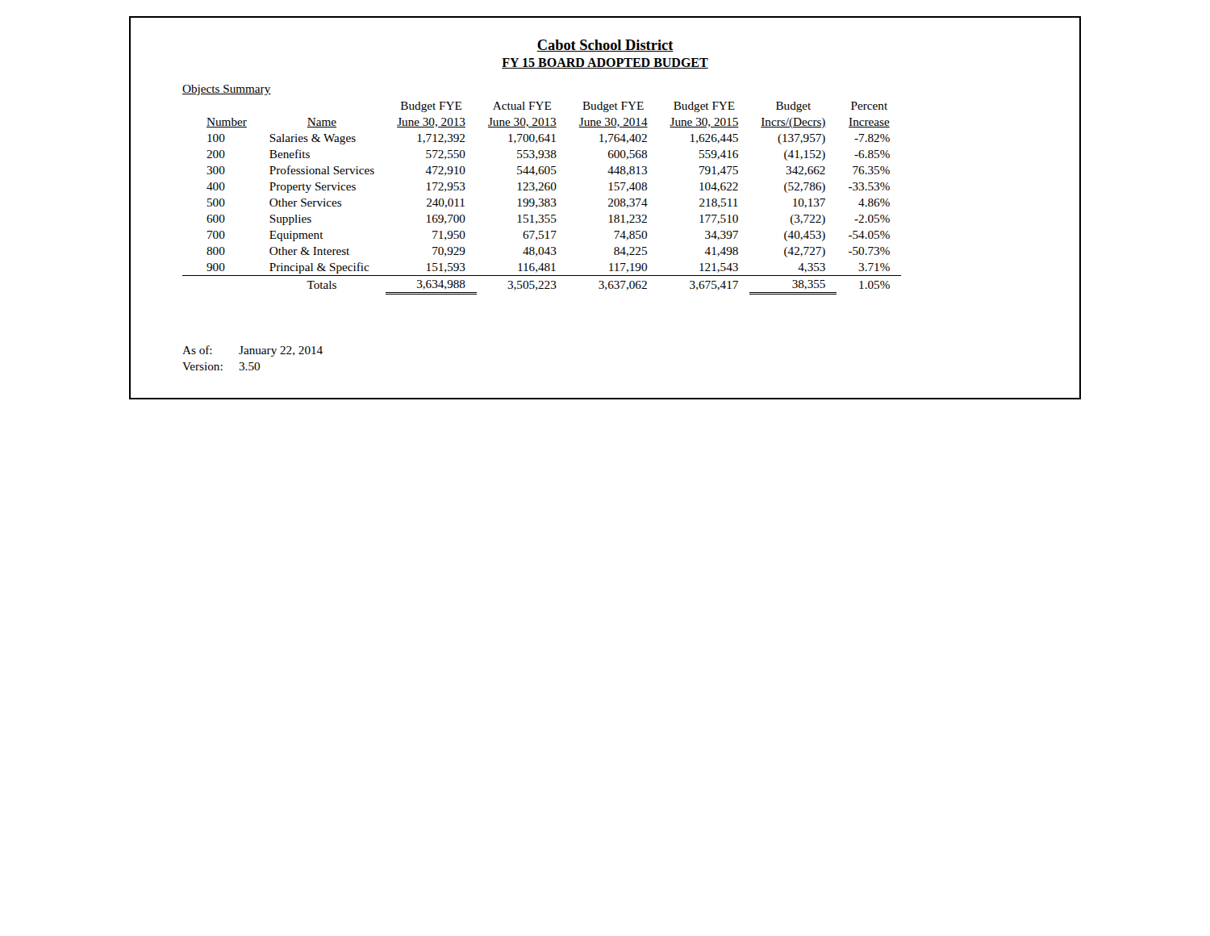Cabot School District
FY 15 BOARD ADOPTED BUDGET
Objects Summary
| | | Budget FYE | Actual FYE | Budget FYE | Budget FYE | Budget | Percent |
| --- | --- | --- | --- | --- | --- | --- | --- |
| Number | Name | June 30, 2013 | June 30, 2013 | June 30, 2014 | June 30, 2015 | Incrs/(Decrs) | Increase |
| 100 | Salaries & Wages | 1,712,392 | 1,700,641 | 1,764,402 | 1,626,445 | (137,957) | -7.82% |
| 200 | Benefits | 572,550 | 553,938 | 600,568 | 559,416 | (41,152) | -6.85% |
| 300 | Professional Services | 472,910 | 544,605 | 448,813 | 791,475 | 342,662 | 76.35% |
| 400 | Property Services | 172,953 | 123,260 | 157,408 | 104,622 | (52,786) | -33.53% |
| 500 | Other Services | 240,011 | 199,383 | 208,374 | 218,511 | 10,137 | 4.86% |
| 600 | Supplies | 169,700 | 151,355 | 181,232 | 177,510 | (3,722) | -2.05% |
| 700 | Equipment | 71,950 | 67,517 | 74,850 | 34,397 | (40,453) | -54.05% |
| 800 | Other & Interest | 70,929 | 48,043 | 84,225 | 41,498 | (42,727) | -50.73% |
| 900 | Principal & Specific | 151,593 | 116,481 | 117,190 | 121,543 | 4,353 | 3.71% |
| | Totals | 3,634,988 | 3,505,223 | 3,637,062 | 3,675,417 | 38,355 | 1.05% |
As of: January 22, 2014
Version: 3.50